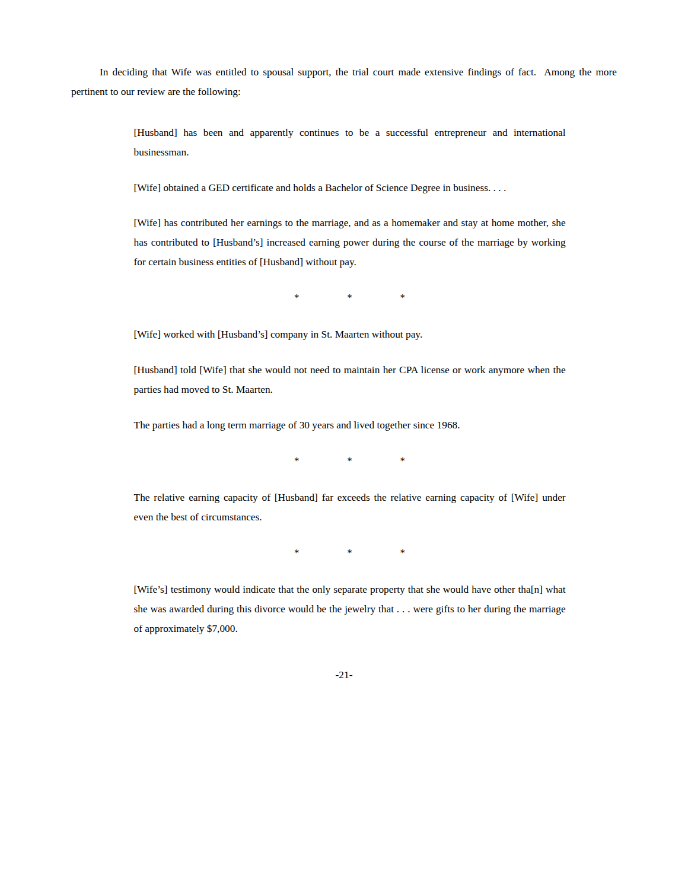In deciding that Wife was entitled to spousal support, the trial court made extensive findings of fact. Among the more pertinent to our review are the following:
[Husband] has been and apparently continues to be a successful entrepreneur and international businessman.
[Wife] obtained a GED certificate and holds a Bachelor of Science Degree in business. . . .
[Wife] has contributed her earnings to the marriage, and as a homemaker and stay at home mother, she has contributed to [Husband’s] increased earning power during the course of the marriage by working for certain business entities of [Husband] without pay.
* * *
[Wife] worked with [Husband’s] company in St. Maarten without pay.
[Husband] told [Wife] that she would not need to maintain her CPA license or work anymore when the parties had moved to St. Maarten.
The parties had a long term marriage of 30 years and lived together since 1968.
* * *
The relative earning capacity of [Husband] far exceeds the relative earning capacity of [Wife] under even the best of circumstances.
* * *
[Wife’s] testimony would indicate that the only separate property that she would have other tha[n] what she was awarded during this divorce would be the jewelry that . . . were gifts to her during the marriage of approximately $7,000.
-21-